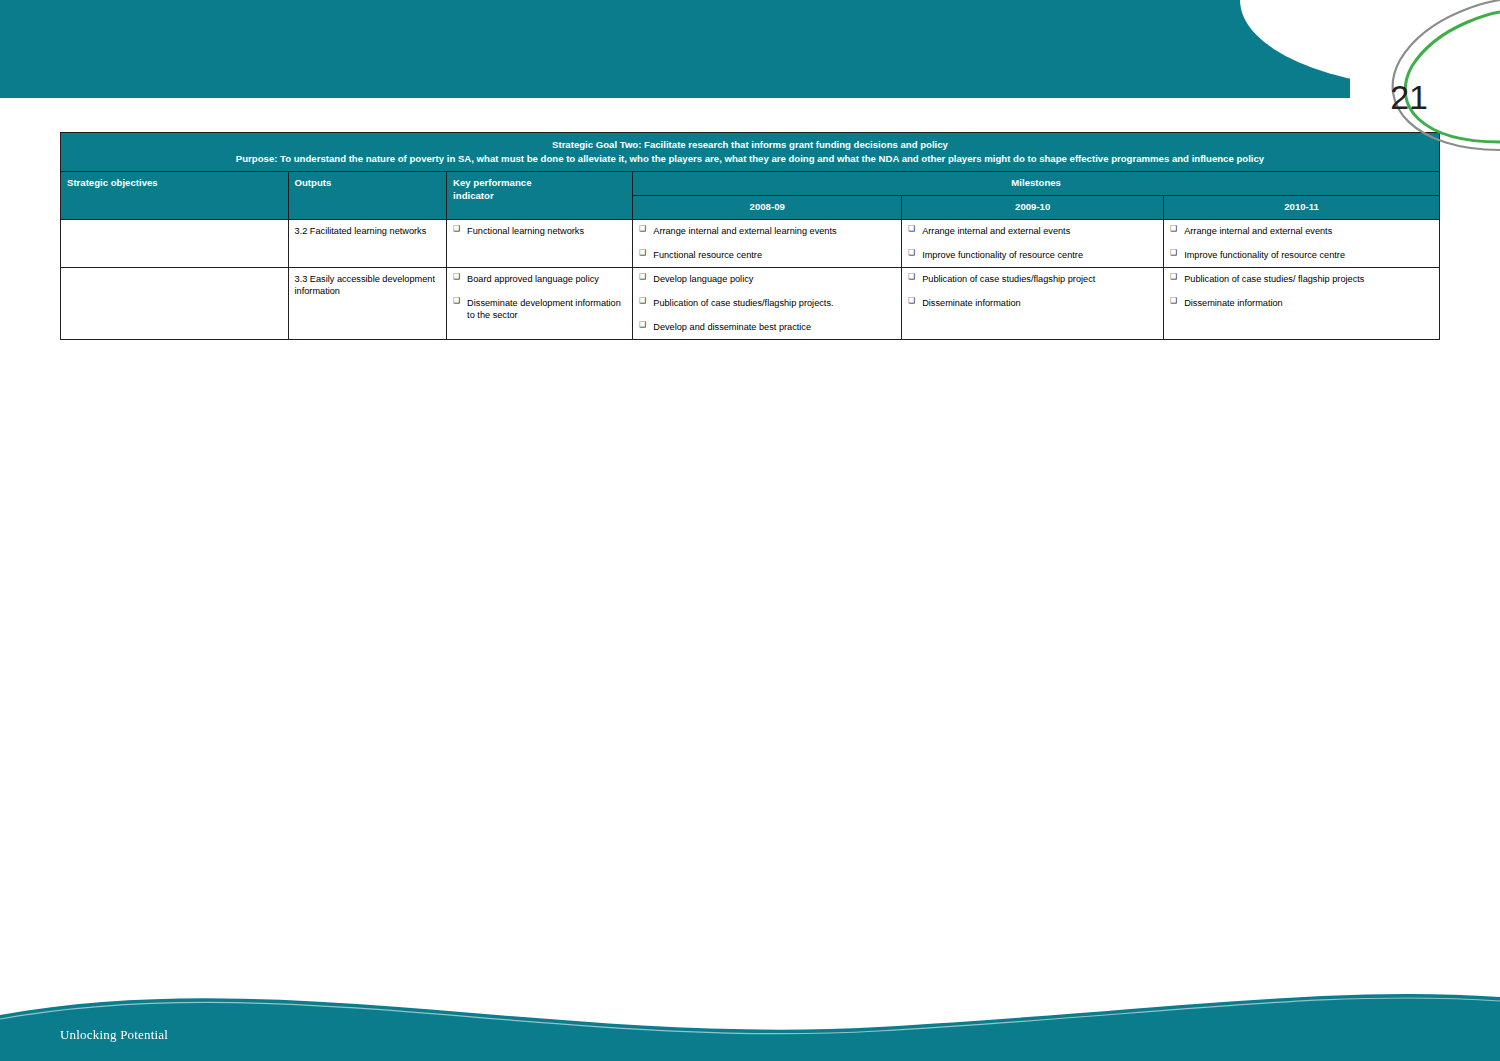21
| Strategic Goal Two: Facilitate research that informs grant funding decisions and policy Purpose: To understand the nature of poverty in SA, what must be done to alleviate it, who the players are, what they are doing and what the NDA and other players might do to shape effective programmes and influence policy |
| --- |
| Strategic objectives | Outputs | Key performance indicator | Milestones |
| 2008-09 | 2009-10 | 2010-11 |
| | 3.2 Facilitated learning networks | Functional learning networks | Arrange internal and external learning events Functional resource centre | Arrange internal and external events Improve functionality of resource centre | Arrange internal and external events Improve functionality of resource centre |
| | 3.3 Easily accessible development information | Board approved language policy Disseminate development information to the sector | Develop language policy Publication of case studies/flagship projects. Develop and disseminate best practice | Publication of case studies/flagship project Disseminate information | Publication of case studies/ flagship projects Disseminate information |
Unlocking Potential